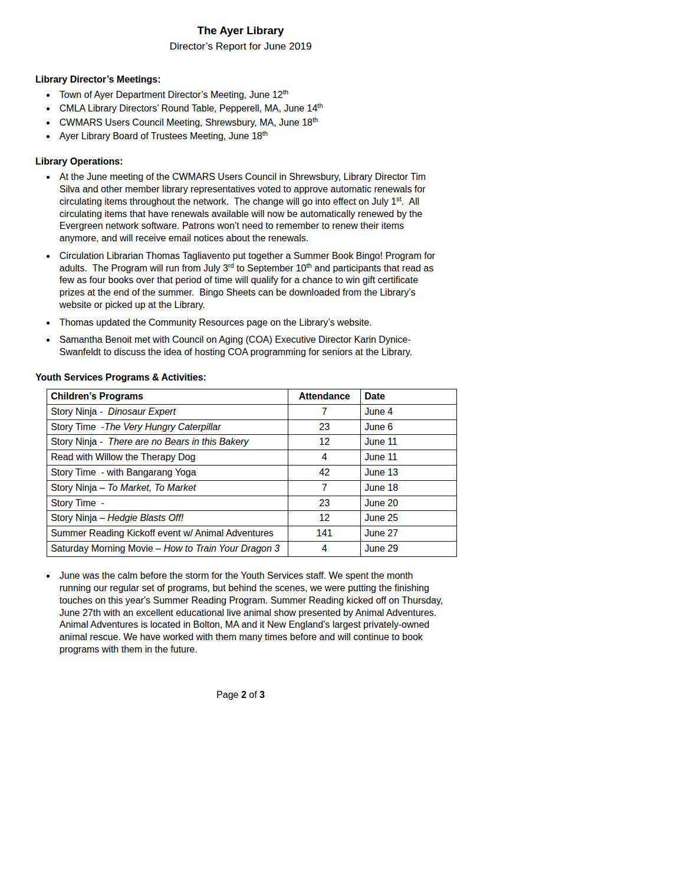The Ayer Library
Director’s Report for June 2019
Library Director’s Meetings:
Town of Ayer Department Director’s Meeting, June 12th
CMLA Library Directors’ Round Table, Pepperell, MA, June 14th
CWMARS Users Council Meeting, Shrewsbury, MA, June 18th
Ayer Library Board of Trustees Meeting, June 18th
Library Operations:
At the June meeting of the CWMARS Users Council in Shrewsbury, Library Director Tim Silva and other member library representatives voted to approve automatic renewals for circulating items throughout the network. The change will go into effect on July 1st. All circulating items that have renewals available will now be automatically renewed by the Evergreen network software. Patrons won’t need to remember to renew their items anymore, and will receive email notices about the renewals.
Circulation Librarian Thomas Tagliavento put together a Summer Book Bingo! Program for adults. The Program will run from July 3rd to September 10th and participants that read as few as four books over that period of time will qualify for a chance to win gift certificate prizes at the end of the summer. Bingo Sheets can be downloaded from the Library’s website or picked up at the Library.
Thomas updated the Community Resources page on the Library’s website.
Samantha Benoit met with Council on Aging (COA) Executive Director Karin Dynice-Swanfeldt to discuss the idea of hosting COA programming for seniors at the Library.
Youth Services Programs & Activities:
| Children’s Programs | Attendance | Date |
| --- | --- | --- |
| Story Ninja - Dinosaur Expert | 7 | June 4 |
| Story Time - The Very Hungry Caterpillar | 23 | June 6 |
| Story Ninja - There are no Bears in this Bakery | 12 | June 11 |
| Read with Willow the Therapy Dog | 4 | June 11 |
| Story Time - with Bangarang Yoga | 42 | June 13 |
| Story Ninja – To Market, To Market | 7 | June 18 |
| Story Time - | 23 | June 20 |
| Story Ninja – Hedgie Blasts Off! | 12 | June 25 |
| Summer Reading Kickoff event w/ Animal Adventures | 141 | June 27 |
| Saturday Morning Movie – How to Train Your Dragon 3 | 4 | June 29 |
June was the calm before the storm for the Youth Services staff. We spent the month running our regular set of programs, but behind the scenes, we were putting the finishing touches on this year's Summer Reading Program. Summer Reading kicked off on Thursday, June 27th with an excellent educational live animal show presented by Animal Adventures. Animal Adventures is located in Bolton, MA and it New England's largest privately-owned animal rescue. We have worked with them many times before and will continue to book programs with them in the future.
Page 2 of 3